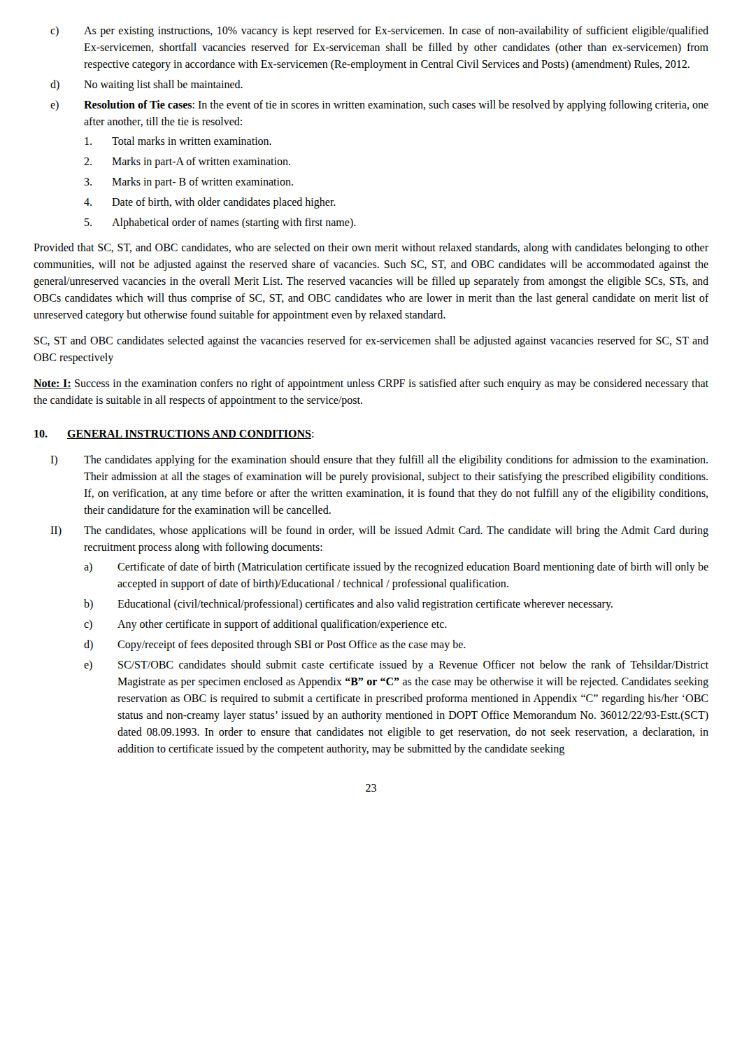c)
As per existing instructions, 10% vacancy is kept reserved for Ex-servicemen. In case of non-availability of sufficient eligible/qualified Ex-servicemen, shortfall vacancies reserved for Ex-serviceman shall be filled by other candidates (other than ex-servicemen) from respective category in accordance with Ex-servicemen (Re-employment in Central Civil Services and Posts) (amendment) Rules, 2012.
d)
No waiting list shall be maintained.
e)
Resolution of Tie cases: In the event of tie in scores in written examination, such cases will be resolved by applying following criteria, one after another, till the tie is resolved:
1.
Total marks in written examination.
2.
Marks in part-A of written examination.
3.
Marks in part- B of written examination.
4.
Date of birth, with older candidates placed higher.
5.
Alphabetical order of names (starting with first name).
Provided that SC, ST, and OBC candidates, who are selected on their own merit without relaxed standards, along with candidates belonging to other communities, will not be adjusted against the reserved share of vacancies. Such SC, ST, and OBC candidates will be accommodated against the general/unreserved vacancies in the overall Merit List. The reserved vacancies will be filled up separately from amongst the eligible SCs, STs, and OBCs candidates which will thus comprise of SC, ST, and OBC candidates who are lower in merit than the last general candidate on merit list of unreserved category but otherwise found suitable for appointment even by relaxed standard.
SC, ST and OBC candidates selected against the vacancies reserved for ex-servicemen shall be adjusted against vacancies reserved for SC, ST and OBC respectively
Note: I: Success in the examination confers no right of appointment unless CRPF is satisfied after such enquiry as may be considered necessary that the candidate is suitable in all respects of appointment to the service/post.
10.
GENERAL INSTRUCTIONS AND CONDITIONS
:
I)
The candidates applying for the examination should ensure that they fulfill all the eligibility conditions for admission to the examination. Their admission at all the stages of examination will be purely provisional, subject to their satisfying the prescribed eligibility conditions. If, on verification, at any time before or after the written examination, it is found that they do not fulfill any of the eligibility conditions, their candidature for the examination will be cancelled.
II)
The candidates, whose applications will be found in order, will be issued Admit Card. The candidate will bring the Admit Card during recruitment process along with following documents:
a)
Certificate of date of birth (Matriculation certificate issued by the recognized education Board mentioning date of birth will only be accepted in support of date of birth)/Educational / technical / professional qualification.
b)
Educational (civil/technical/professional) certificates and also valid registration certificate wherever necessary.
c)
Any other certificate in support of additional qualification/experience etc.
d)
Copy/receipt of fees deposited through SBI or Post Office as the case may be.
e)
SC/ST/OBC candidates should submit caste certificate issued by a Revenue Officer not below the rank of Tehsildar/District Magistrate as per specimen enclosed as Appendix “B” or “C” as the case may be otherwise it will be rejected. Candidates seeking reservation as OBC is required to submit a certificate in prescribed proforma mentioned in Appendix “C” regarding his/her ‘OBC status and non-creamy layer status’ issued by an authority mentioned in DOPT Office Memorandum No. 36012/22/93-Estt.(SCT) dated 08.09.1993. In order to ensure that candidates not eligible to get reservation, do not seek reservation, a declaration, in addition to certificate issued by the competent authority, may be submitted by the candidate seeking
23